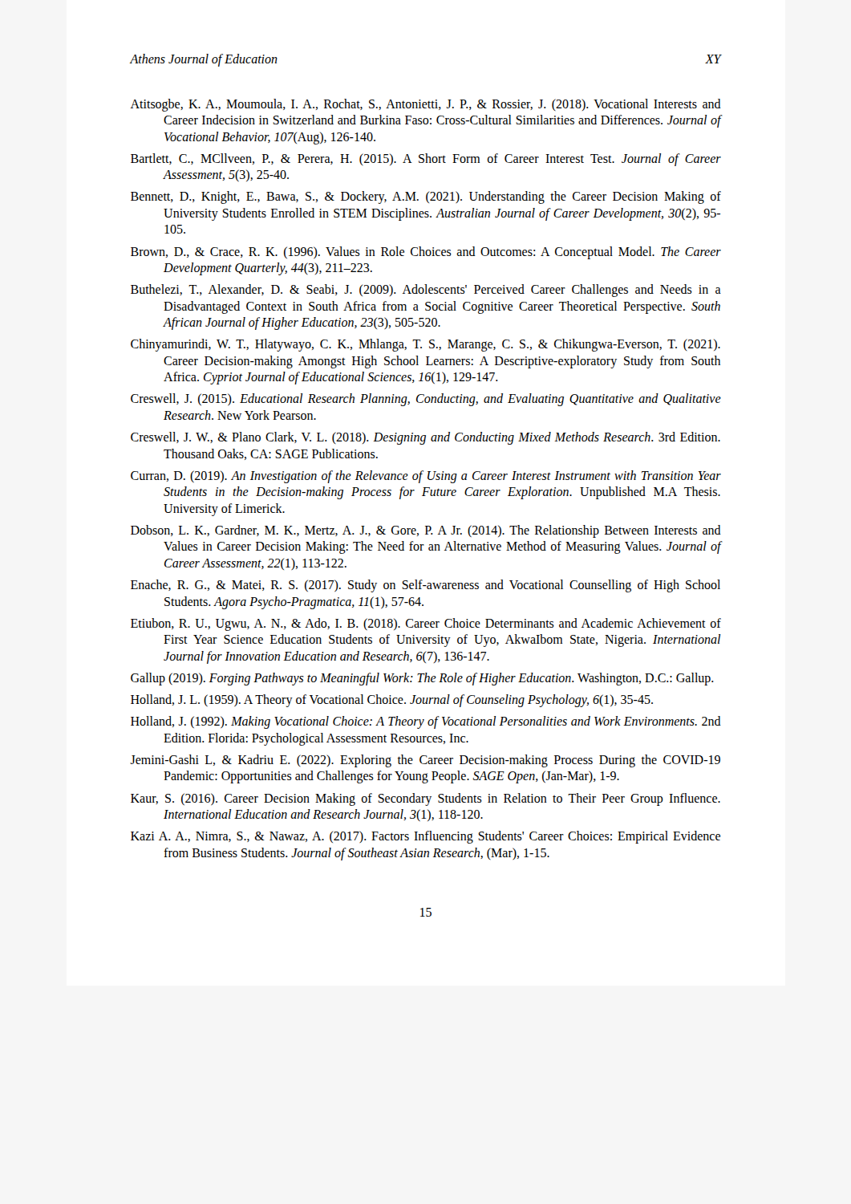Athens Journal of Education XY
Atitsogbe, K. A., Moumoula, I. A., Rochat, S., Antonietti, J. P., & Rossier, J. (2018). Vocational Interests and Career Indecision in Switzerland and Burkina Faso: Cross-Cultural Similarities and Differences. Journal of Vocational Behavior, 107(Aug), 126-140.
Bartlett, C., MCllveen, P., & Perera, H. (2015). A Short Form of Career Interest Test. Journal of Career Assessment, 5(3), 25-40.
Bennett, D., Knight, E., Bawa, S., & Dockery, A.M. (2021). Understanding the Career Decision Making of University Students Enrolled in STEM Disciplines. Australian Journal of Career Development, 30(2), 95-105.
Brown, D., & Crace, R. K. (1996). Values in Role Choices and Outcomes: A Conceptual Model. The Career Development Quarterly, 44(3), 211–223.
Buthelezi, T., Alexander, D. & Seabi, J. (2009). Adolescents' Perceived Career Challenges and Needs in a Disadvantaged Context in South Africa from a Social Cognitive Career Theoretical Perspective. South African Journal of Higher Education, 23(3), 505-520.
Chinyamurindi, W. T., Hlatywayo, C. K., Mhlanga, T. S., Marange, C. S., & Chikungwa-Everson, T. (2021). Career Decision-making Amongst High School Learners: A Descriptive-exploratory Study from South Africa. Cypriot Journal of Educational Sciences, 16(1), 129-147.
Creswell, J. (2015). Educational Research Planning, Conducting, and Evaluating Quantitative and Qualitative Research. New York Pearson.
Creswell, J. W., & Plano Clark, V. L. (2018). Designing and Conducting Mixed Methods Research. 3rd Edition. Thousand Oaks, CA: SAGE Publications.
Curran, D. (2019). An Investigation of the Relevance of Using a Career Interest Instrument with Transition Year Students in the Decision-making Process for Future Career Exploration. Unpublished M.A Thesis. University of Limerick.
Dobson, L. K., Gardner, M. K., Mertz, A. J., & Gore, P. A Jr. (2014). The Relationship Between Interests and Values in Career Decision Making: The Need for an Alternative Method of Measuring Values. Journal of Career Assessment, 22(1), 113-122.
Enache, R. G., & Matei, R. S. (2017). Study on Self-awareness and Vocational Counselling of High School Students. Agora Psycho-Pragmatica, 11(1), 57-64.
Etiubon, R. U., Ugwu, A. N., & Ado, I. B. (2018). Career Choice Determinants and Academic Achievement of First Year Science Education Students of University of Uyo, AkwaIbom State, Nigeria. International Journal for Innovation Education and Research, 6(7), 136-147.
Gallup (2019). Forging Pathways to Meaningful Work: The Role of Higher Education. Washington, D.C.: Gallup.
Holland, J. L. (1959). A Theory of Vocational Choice. Journal of Counseling Psychology, 6(1), 35-45.
Holland, J. (1992). Making Vocational Choice: A Theory of Vocational Personalities and Work Environments. 2nd Edition. Florida: Psychological Assessment Resources, Inc.
Jemini-Gashi L, & Kadriu E. (2022). Exploring the Career Decision-making Process During the COVID-19 Pandemic: Opportunities and Challenges for Young People. SAGE Open, (Jan-Mar), 1-9.
Kaur, S. (2016). Career Decision Making of Secondary Students in Relation to Their Peer Group Influence. International Education and Research Journal, 3(1), 118-120.
Kazi A. A., Nimra, S., & Nawaz, A. (2017). Factors Influencing Students' Career Choices: Empirical Evidence from Business Students. Journal of Southeast Asian Research, (Mar), 1-15.
15